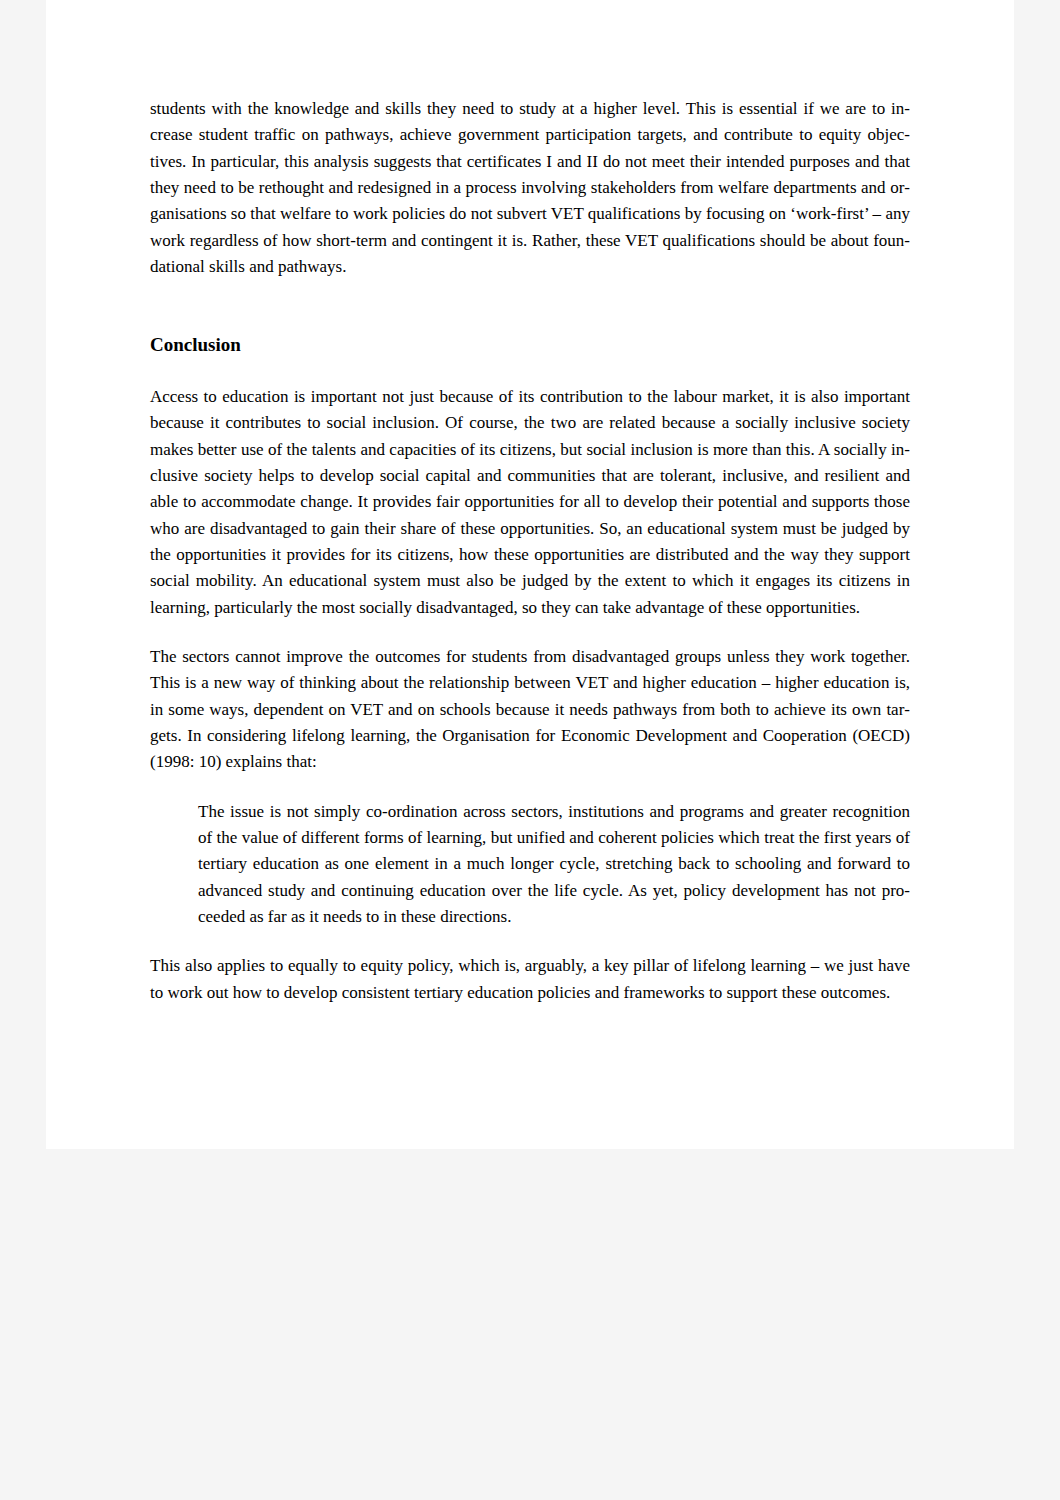students with the knowledge and skills they need to study at a higher level. This is essential if we are to increase student traffic on pathways, achieve government participation targets, and contribute to equity objectives. In particular, this analysis suggests that certificates I and II do not meet their intended purposes and that they need to be rethought and redesigned in a process involving stakeholders from welfare departments and organisations so that welfare to work policies do not subvert VET qualifications by focusing on ‘work-first’ – any work regardless of how short-term and contingent it is. Rather, these VET qualifications should be about foundational skills and pathways.
Conclusion
Access to education is important not just because of its contribution to the labour market, it is also important because it contributes to social inclusion. Of course, the two are related because a socially inclusive society makes better use of the talents and capacities of its citizens, but social inclusion is more than this. A socially inclusive society helps to develop social capital and communities that are tolerant, inclusive, and resilient and able to accommodate change. It provides fair opportunities for all to develop their potential and supports those who are disadvantaged to gain their share of these opportunities. So, an educational system must be judged by the opportunities it provides for its citizens, how these opportunities are distributed and the way they support social mobility. An educational system must also be judged by the extent to which it engages its citizens in learning, particularly the most socially disadvantaged, so they can take advantage of these opportunities.
The sectors cannot improve the outcomes for students from disadvantaged groups unless they work together. This is a new way of thinking about the relationship between VET and higher education – higher education is, in some ways, dependent on VET and on schools because it needs pathways from both to achieve its own targets. In considering lifelong learning, the Organisation for Economic Development and Cooperation (OECD) (1998: 10) explains that:
The issue is not simply co-ordination across sectors, institutions and programs and greater recognition of the value of different forms of learning, but unified and coherent policies which treat the first years of tertiary education as one element in a much longer cycle, stretching back to schooling and forward to advanced study and continuing education over the life cycle. As yet, policy development has not proceeded as far as it needs to in these directions.
This also applies to equally to equity policy, which is, arguably, a key pillar of lifelong learning – we just have to work out how to develop consistent tertiary education policies and frameworks to support these outcomes.